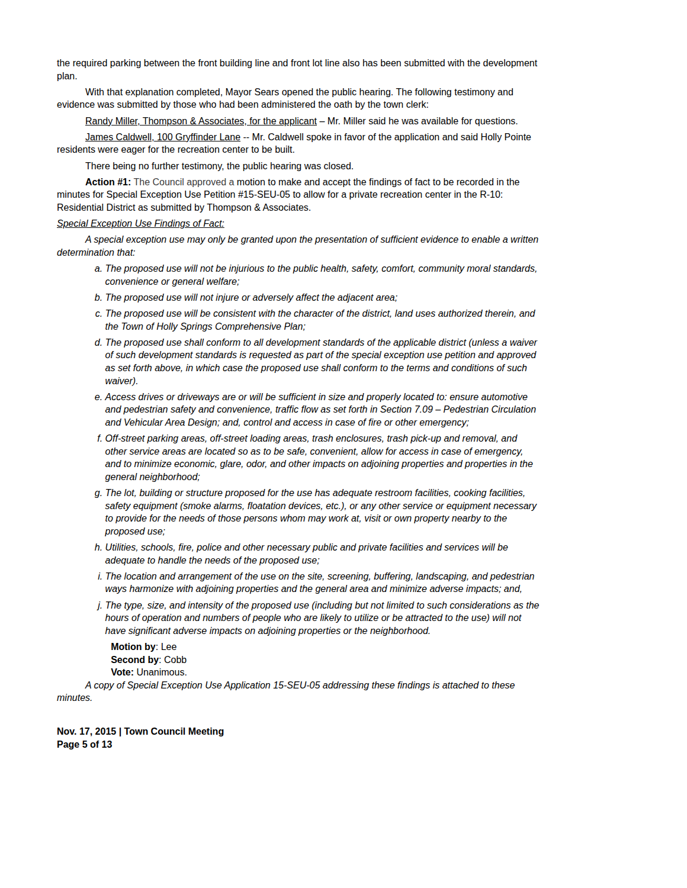the required parking between the front building line and front lot line also has been submitted with the development plan.
With that explanation completed, Mayor Sears opened the public hearing. The following testimony and evidence was submitted by those who had been administered the oath by the town clerk:
Randy Miller, Thompson & Associates, for the applicant – Mr. Miller said he was available for questions.
James Caldwell, 100 Gryffinder Lane -- Mr. Caldwell spoke in favor of the application and said Holly Pointe residents were eager for the recreation center to be built.
There being no further testimony, the public hearing was closed.
Action #1: The Council approved a motion to make and accept the findings of fact to be recorded in the minutes for Special Exception Use Petition #15-SEU-05 to allow for a private recreation center in the R-10: Residential District as submitted by Thompson & Associates.
Special Exception Use Findings of Fact:
A special exception use may only be granted upon the presentation of sufficient evidence to enable a written determination that:
The proposed use will not be injurious to the public health, safety, comfort, community moral standards, convenience or general welfare;
The proposed use will not injure or adversely affect the adjacent area;
The proposed use will be consistent with the character of the district, land uses authorized therein, and the Town of Holly Springs Comprehensive Plan;
The proposed use shall conform to all development standards of the applicable district (unless a waiver of such development standards is requested as part of the special exception use petition and approved as set forth above, in which case the proposed use shall conform to the terms and conditions of such waiver).
Access drives or driveways are or will be sufficient in size and properly located to: ensure automotive and pedestrian safety and convenience, traffic flow as set forth in Section 7.09 – Pedestrian Circulation and Vehicular Area Design; and, control and access in case of fire or other emergency;
Off-street parking areas, off-street loading areas, trash enclosures, trash pick-up and removal, and other service areas are located so as to be safe, convenient, allow for access in case of emergency, and to minimize economic, glare, odor, and other impacts on adjoining properties and properties in the general neighborhood;
The lot, building or structure proposed for the use has adequate restroom facilities, cooking facilities, safety equipment (smoke alarms, floatation devices, etc.), or any other service or equipment necessary to provide for the needs of those persons whom may work at, visit or own property nearby to the proposed use;
Utilities, schools, fire, police and other necessary public and private facilities and services will be adequate to handle the needs of the proposed use;
The location and arrangement of the use on the site, screening, buffering, landscaping, and pedestrian ways harmonize with adjoining properties and the general area and minimize adverse impacts; and,
The type, size, and intensity of the proposed use (including but not limited to such considerations as the hours of operation and numbers of people who are likely to utilize or be attracted to the use) will not have significant adverse impacts on adjoining properties or the neighborhood.
Motion by: Lee
Second by: Cobb
Vote: Unanimous.
A copy of Special Exception Use Application 15-SEU-05 addressing these findings is attached to these minutes.
Nov. 17, 2015 | Town Council Meeting
Page 5 of 13